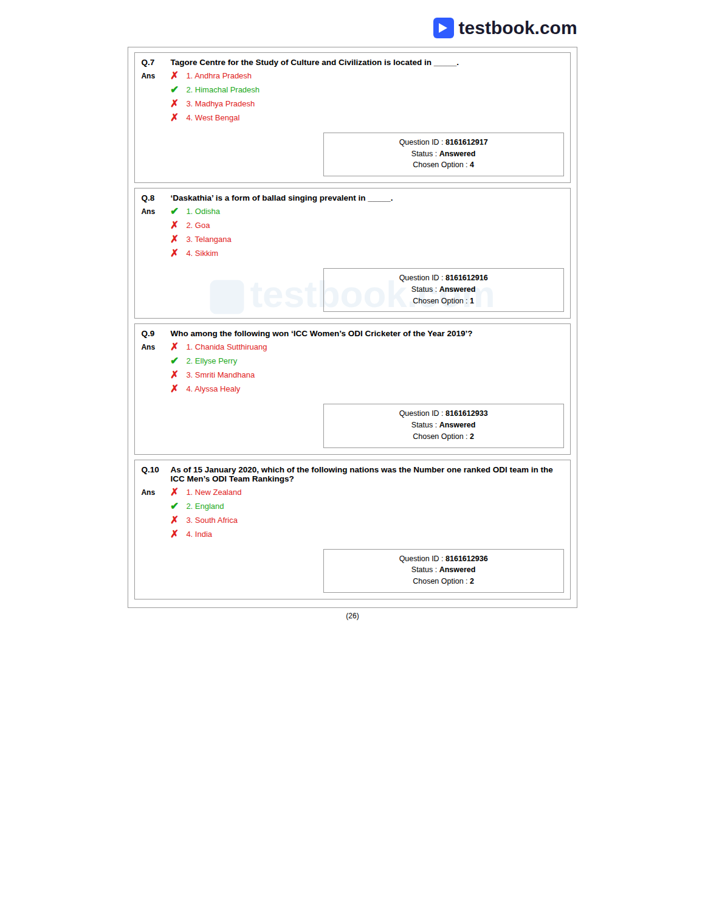testbook.com
testbook.com
Q.7
Tagore Centre for the Study of Culture and Civilization is located in _____.
Ans
✗1. Andhra Pradesh
✔2. Himachal Pradesh
✗3. Madhya Pradesh
✗4. West Bengal
Question ID : 8161612917
Status : Answered
Chosen Option : 4
Q.8
‘Daskathia’ is a form of ballad singing prevalent in _____.
Ans
✔1. Odisha
✗2. Goa
✗3. Telangana
✗4. Sikkim
Question ID : 8161612916
Status : Answered
Chosen Option : 1
Q.9
Who among the following won ‘ICC Women’s ODI Cricketer of the Year 2019’?
Ans
✗1. Chanida Sutthiruang
✔2. Ellyse Perry
✗3. Smriti Mandhana
✗4. Alyssa Healy
Question ID : 8161612933
Status : Answered
Chosen Option : 2
Q.10
As of 15 January 2020, which of the following nations was the Number one ranked ODI team in the ICC Men’s ODI Team Rankings?
Ans
✗1. New Zealand
✔2. England
✗3. South Africa
✗4. India
Question ID : 8161612936
Status : Answered
Chosen Option : 2
(26)